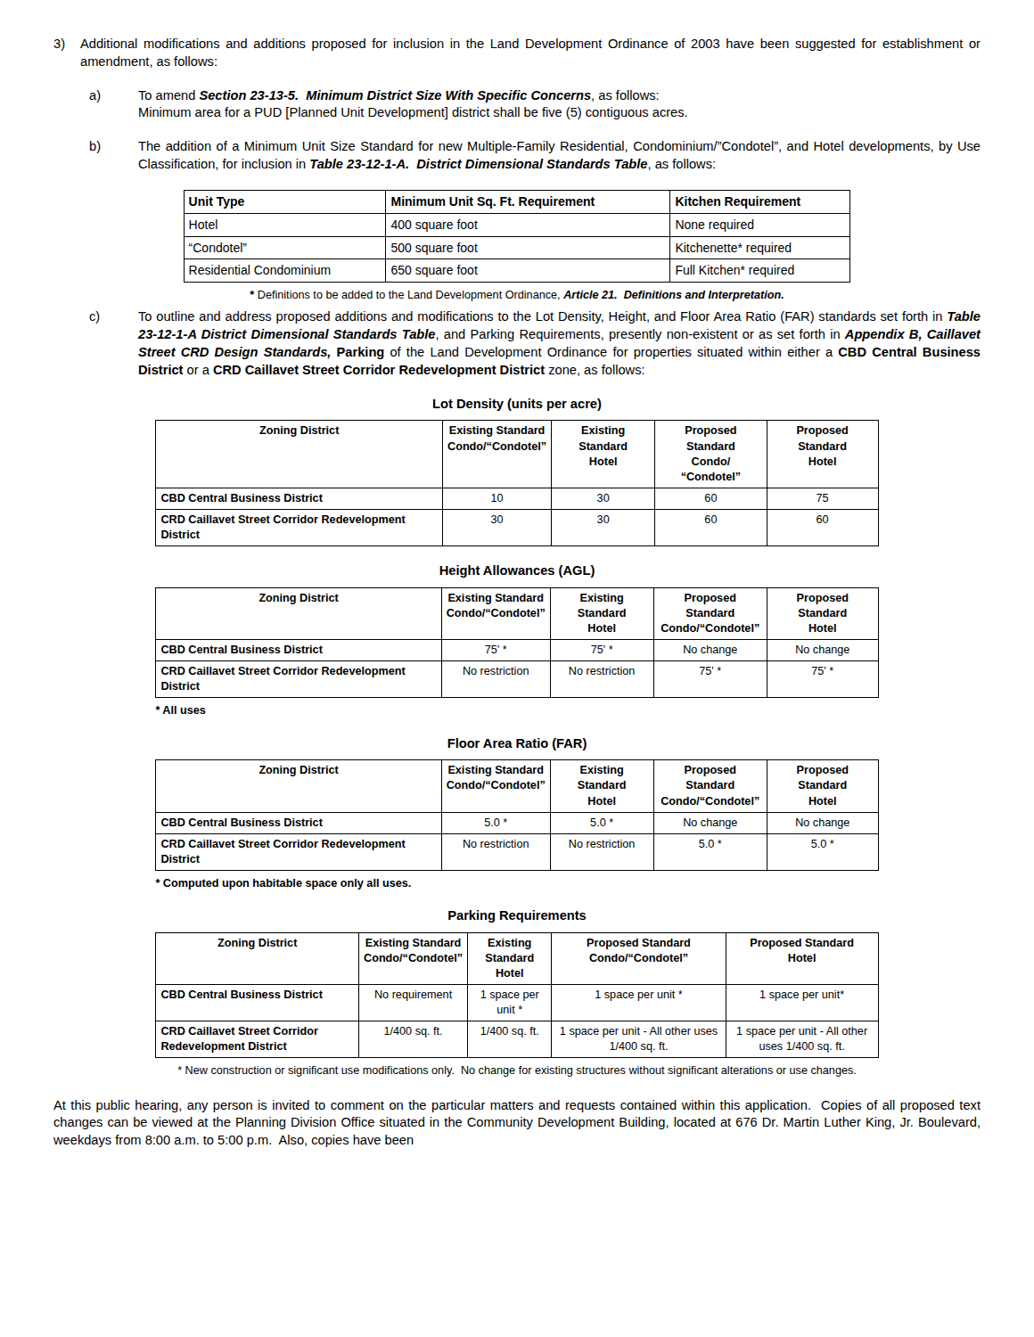3)
Additional modifications and additions proposed for inclusion in the Land Development Ordinance of 2003 have been suggested for establishment or amendment, as follows:
a)
To amend Section 23-13-5. Minimum District Size With Specific Concerns, as follows:
Minimum area for a PUD [Planned Unit Development] district shall be five (5) contiguous acres.
b)
The addition of a Minimum Unit Size Standard for new Multiple-Family Residential, Condominium/”Condotel”, and Hotel developments, by Use Classification, for inclusion in Table 23-12-1-A. District Dimensional Standards Table, as follows:
| Unit Type | Minimum Unit Sq. Ft. Requirement | Kitchen Requirement |
| --- | --- | --- |
| Hotel | 400 square foot | None required |
| “Condotel” | 500 square foot | Kitchenette* required |
| Residential Condominium | 650 square foot | Full Kitchen* required |
* Definitions to be added to the Land Development Ordinance, Article 21. Definitions and Interpretation.
c)
To outline and address proposed additions and modifications to the Lot Density, Height, and Floor Area Ratio (FAR) standards set forth in Table 23-12-1-A District Dimensional Standards Table, and Parking Requirements, presently non-existent or as set forth in Appendix B, Caillavet Street CRD Design Standards, Parking of the Land Development Ordinance for properties situated within either a CBD Central Business District or a CRD Caillavet Street Corridor Redevelopment District zone, as follows:
Lot Density (units per acre)
| Zoning District | Existing Standard Condo/“Condotel” | Existing Standard Hotel | Proposed Standard Condo/ “Condotel” | Proposed Standard Hotel |
| --- | --- | --- | --- | --- |
| CBD Central Business District | 10 | 30 | 60 | 75 |
| CRD Caillavet Street Corridor Redevelopment District | 30 | 30 | 60 | 60 |
Height Allowances (AGL)
| Zoning District | Existing Standard Condo/“Condotel” | Existing Standard Hotel | Proposed Standard Condo/“Condotel” | Proposed Standard Hotel |
| --- | --- | --- | --- | --- |
| CBD Central Business District | 75' * | 75' * | No change | No change |
| CRD Caillavet Street Corridor Redevelopment District | No restriction | No restriction | 75' * | 75' * |
* All uses
Floor Area Ratio (FAR)
| Zoning District | Existing Standard Condo/“Condotel” | Existing Standard Hotel | Proposed Standard Condo/“Condotel” | Proposed Standard Hotel |
| --- | --- | --- | --- | --- |
| CBD Central Business District | 5.0 * | 5.0 * | No change | No change |
| CRD Caillavet Street Corridor Redevelopment District | No restriction | No restriction | 5.0 * | 5.0 * |
* Computed upon habitable space only all uses.
Parking Requirements
| Zoning District | Existing Standard Condo/“Condotel” | Existing Standard Hotel | Proposed Standard Condo/“Condotel” | Proposed Standard Hotel |
| --- | --- | --- | --- | --- |
| CBD Central Business District | No requirement | 1 space per unit * | 1 space per unit * | 1 space per unit* |
| CRD Caillavet Street Corridor Redevelopment District | 1/400 sq. ft. | 1/400 sq. ft. | 1 space per unit - All other uses 1/400 sq. ft. | 1 space per unit - All other uses 1/400 sq. ft. |
* New construction or significant use modifications only. No change for existing structures without significant alterations or use changes.
At this public hearing, any person is invited to comment on the particular matters and requests contained within this application. Copies of all proposed text changes can be viewed at the Planning Division Office situated in the Community Development Building, located at 676 Dr. Martin Luther King, Jr. Boulevard, weekdays from 8:00 a.m. to 5:00 p.m. Also, copies have been